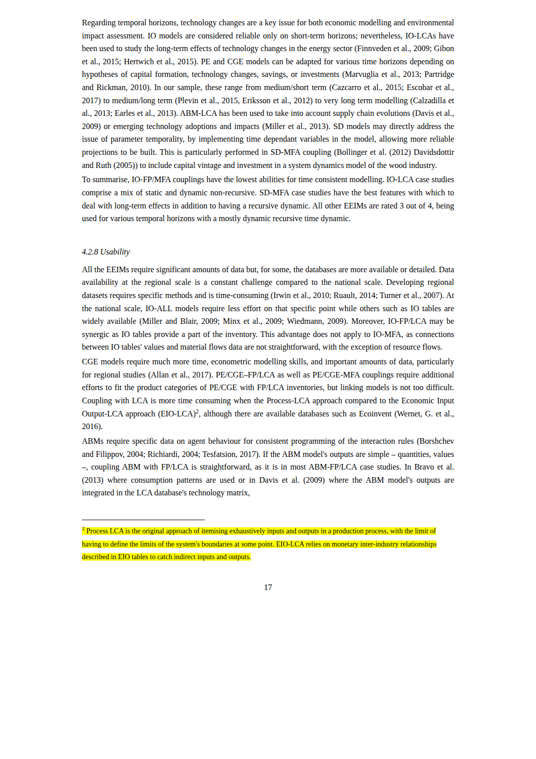Regarding temporal horizons, technology changes are a key issue for both economic modelling and environmental impact assessment. IO models are considered reliable only on short-term horizons; nevertheless, IO-LCAs have been used to study the long-term effects of technology changes in the energy sector (Finnveden et al., 2009; Gibon et al., 2015; Hertwich et al., 2015). PE and CGE models can be adapted for various time horizons depending on hypotheses of capital formation, technology changes, savings, or investments (Marvuglia et al., 2013; Partridge and Rickman, 2010). In our sample, these range from medium/short term (Cazcarro et al., 2015; Escobar et al., 2017) to medium/long term (Plevin et al., 2015, Eriksson et al., 2012) to very long term modelling (Calzadilla et al., 2013; Earles et al., 2013). ABM-LCA has been used to take into account supply chain evolutions (Davis et al., 2009) or emerging technology adoptions and impacts (Miller et al., 2013). SD models may directly address the issue of parameter temporality, by implementing time dependant variables in the model, allowing more reliable projections to be built. This is particularly performed in SD-MFA coupling (Bollinger et al. (2012) Davidsdottir and Ruth (2005)) to include capital vintage and investment in a system dynamics model of the wood industry.
To summarise, IO-FP/MFA couplings have the lowest abilities for time consistent modelling. IO-LCA case studies comprise a mix of static and dynamic non-recursive. SD-MFA case studies have the best features with which to deal with long-term effects in addition to having a recursive dynamic. All other EEIMs are rated 3 out of 4, being used for various temporal horizons with a mostly dynamic recursive time dynamic.
4.2.8 Usability
All the EEIMs require significant amounts of data but, for some, the databases are more available or detailed. Data availability at the regional scale is a constant challenge compared to the national scale. Developing regional datasets requires specific methods and is time-consuming (Irwin et al., 2010; Ruault, 2014; Turner et al., 2007). At the national scale, IO-ALL models require less effort on that specific point while others such as IO tables are widely available (Miller and Blair, 2009; Minx et al., 2009; Wiedmann, 2009). Moreover, IO-FP/LCA may be synergic as IO tables provide a part of the inventory. This advantage does not apply to IO-MFA, as connections between IO tables' values and material flows data are not straightforward, with the exception of resource flows.
CGE models require much more time, econometric modelling skills, and important amounts of data, particularly for regional studies (Allan et al., 2017). PE/CGE–FP/LCA as well as PE/CGE-MFA couplings require additional efforts to fit the product categories of PE/CGE with FP/LCA inventories, but linking models is not too difficult. Coupling with LCA is more time consuming when the Process-LCA approach compared to the Economic Input Output-LCA approach (EIO-LCA)2, although there are available databases such as Ecoinvent (Wernet, G. et al., 2016).
ABMs require specific data on agent behaviour for consistent programming of the interaction rules (Borshchev and Filippov, 2004; Richiardi, 2004; Tesfatsion, 2017). If the ABM model's outputs are simple – quantities, values –, coupling ABM with FP/LCA is straightforward, as it is in most ABM-FP/LCA case studies. In Bravo et al. (2013) where consumption patterns are used or in Davis et al. (2009) where the ABM model's outputs are integrated in the LCA database's technology matrix,
2 Process LCA is the original approach of itemising exhaustively inputs and outputs in a production process, with the limit of having to define the limits of the system's boundaries at some point. EIO-LCA relies on monetary inter-industry relationships described in EIO tables to catch indirect inputs and outputs.
17